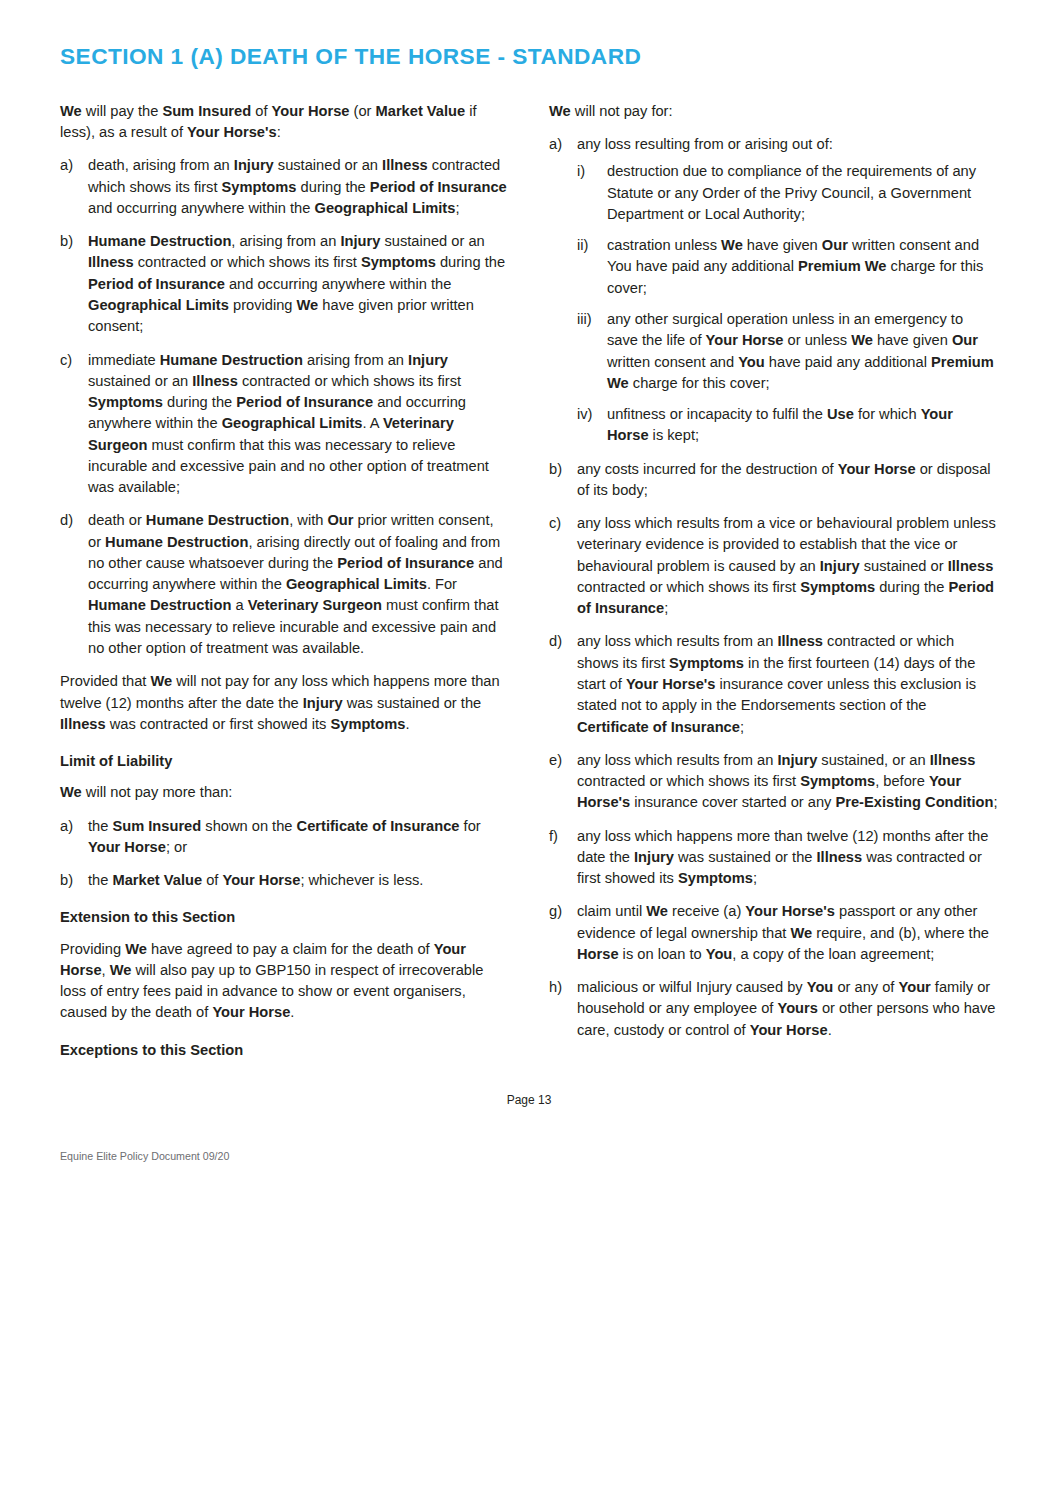Section 1 (A) Death of the Horse - Standard
We will pay the Sum Insured of Your Horse (or Market Value if less), as a result of Your Horse's:
death, arising from an Injury sustained or an Illness contracted which shows its first Symptoms during the Period of Insurance and occurring anywhere within the Geographical Limits;
Humane Destruction, arising from an Injury sustained or an Illness contracted or which shows its first Symptoms during the Period of Insurance and occurring anywhere within the Geographical Limits providing We have given prior written consent;
immediate Humane Destruction arising from an Injury sustained or an Illness contracted or which shows its first Symptoms during the Period of Insurance and occurring anywhere within the Geographical Limits. A Veterinary Surgeon must confirm that this was necessary to relieve incurable and excessive pain and no other option of treatment was available;
death or Humane Destruction, with Our prior written consent, or Humane Destruction, arising directly out of foaling and from no other cause whatsoever during the Period of Insurance and occurring anywhere within the Geographical Limits. For Humane Destruction a Veterinary Surgeon must confirm that this was necessary to relieve incurable and excessive pain and no other option of treatment was available.
Provided that We will not pay for any loss which happens more than twelve (12) months after the date the Injury was sustained or the Illness was contracted or first showed its Symptoms.
Limit of Liability
We will not pay more than:
the Sum Insured shown on the Certificate of Insurance for Your Horse; or
the Market Value of Your Horse; whichever is less.
Extension to this Section
Providing We have agreed to pay a claim for the death of Your Horse, We will also pay up to GBP150 in respect of irrecoverable loss of entry fees paid in advance to show or event organisers, caused by the death of Your Horse.
Exceptions to this Section
We will not pay for:
any loss resulting from or arising out of:
destruction due to compliance of the requirements of any Statute or any Order of the Privy Council, a Government Department or Local Authority;
castration unless We have given Our written consent and You have paid any additional Premium We charge for this cover;
any other surgical operation unless in an emergency to save the life of Your Horse or unless We have given Our written consent and You have paid any additional Premium We charge for this cover;
unfitness or incapacity to fulfil the Use for which Your Horse is kept;
any costs incurred for the destruction of Your Horse or disposal of its body;
any loss which results from a vice or behavioural problem unless veterinary evidence is provided to establish that the vice or behavioural problem is caused by an Injury sustained or Illness contracted or which shows its first Symptoms during the Period of Insurance;
any loss which results from an Illness contracted or which shows its first Symptoms in the first fourteen (14) days of the start of Your Horse's insurance cover unless this exclusion is stated not to apply in the Endorsements section of the Certificate of Insurance;
any loss which results from an Injury sustained, or an Illness contracted or which shows its first Symptoms, before Your Horse's insurance cover started or any Pre-Existing Condition;
any loss which happens more than twelve (12) months after the date the Injury was sustained or the Illness was contracted or first showed its Symptoms;
claim until We receive (a) Your Horse's passport or any other evidence of legal ownership that We require, and (b), where the Horse is on loan to You, a copy of the loan agreement;
malicious or wilful Injury caused by You or any of Your family or household or any employee of Yours or other persons who have care, custody or control of Your Horse.
Page 13
Equine Elite Policy Document 09/20